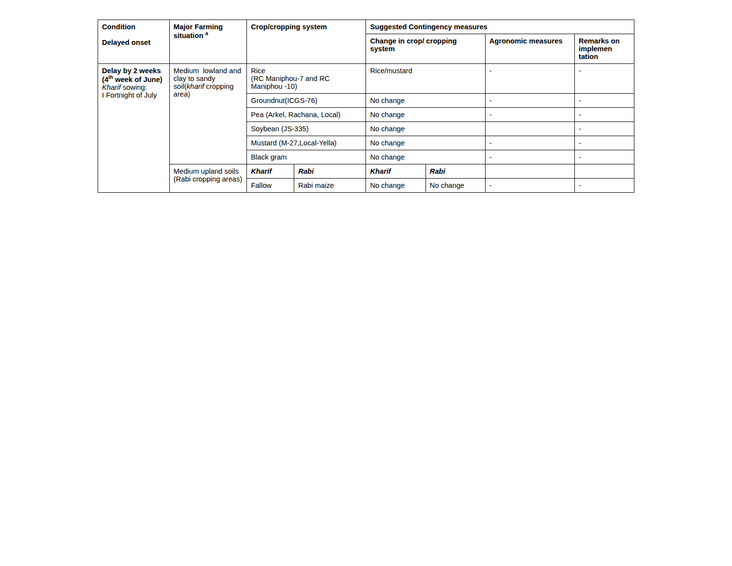| Condition Delayed onset | Major Farming situation a | Crop/cropping system | Suggested Contingency measures |
| --- | --- | --- | --- |
| Change in crop/ cropping system | Agronomic measures | Remarks on implemen tation |
| Delay by 2 weeks (4 th week of June) Kharif sowing: I Fortnight of July | Medium lowland and clay to sandy soil( kharif cropping area) | Rice (RC Maniphou-7 and RC Maniphou -10) | Rice/mustard | - | - |
| Groundnut(ICGS-76) | No change | - | - |
| Pea (Arkel, Rachana, Local) | No change | - | - |
| Soybean (JS-335) | No change | | - |
| Mustard (M-27,Local-Yella) | No change | - | - |
| Black gram | No change | - | - |
| Medium upland soils (Rabi cropping areas) | Kharif | Rabi | Kharif | Rabi | | |
| Fallow | Rabi maize | No change | No change | - | - |